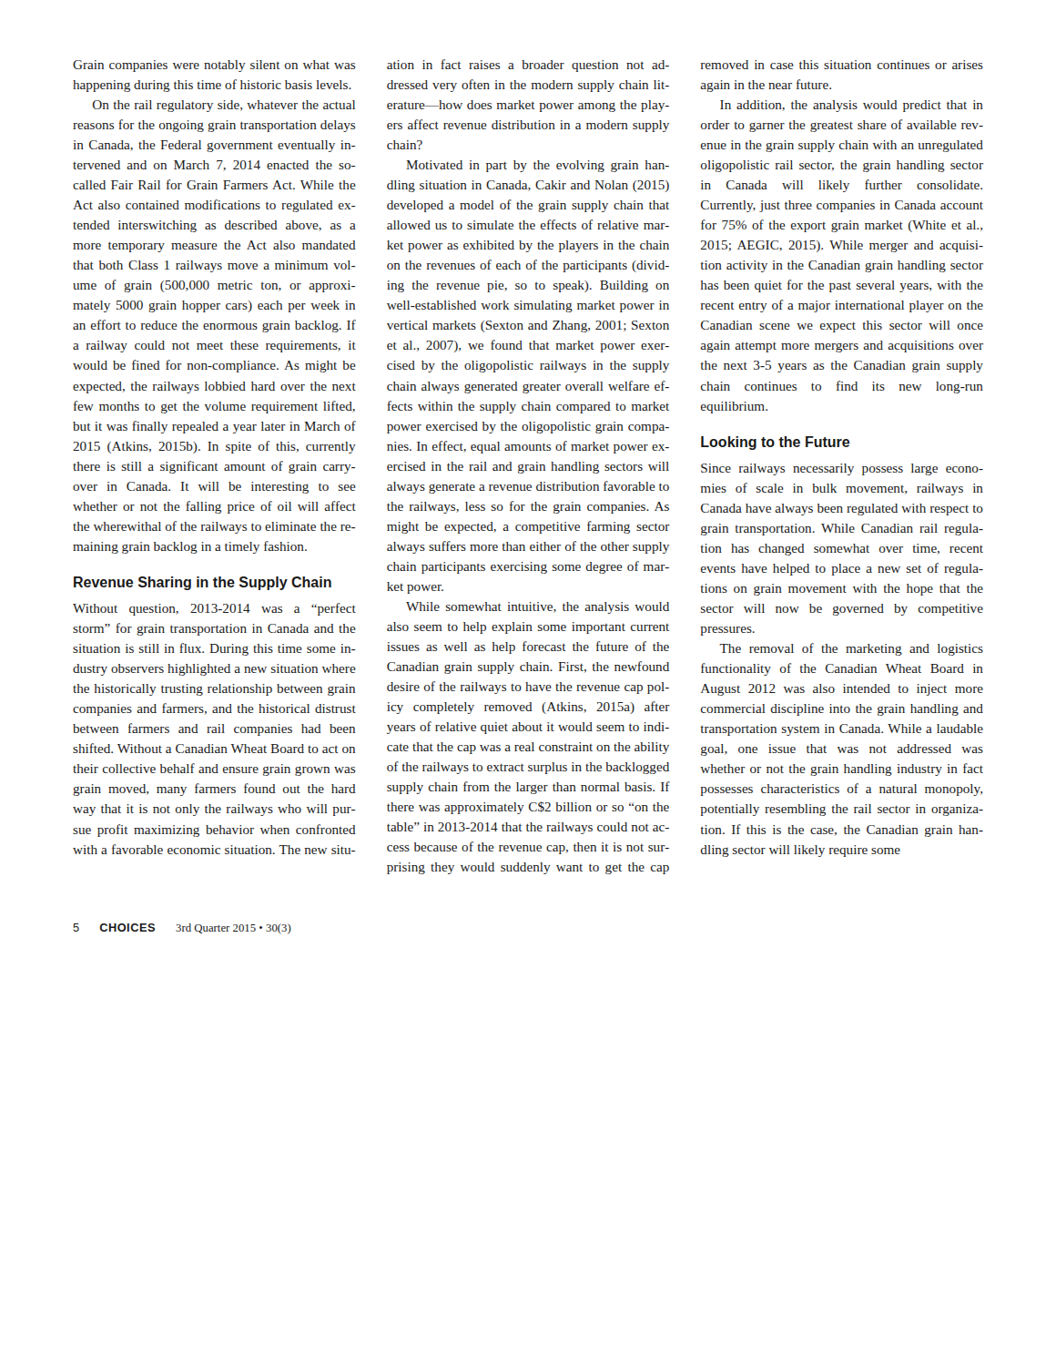Grain companies were notably silent on what was happening during this time of historic basis levels.
On the rail regulatory side, whatever the actual reasons for the ongoing grain transportation delays in Canada, the Federal government eventually intervened and on March 7, 2014 enacted the so-called Fair Rail for Grain Farmers Act. While the Act also contained modifications to regulated extended interswitching as described above, as a more temporary measure the Act also mandated that both Class 1 railways move a minimum volume of grain (500,000 metric ton, or approximately 5000 grain hopper cars) each per week in an effort to reduce the enormous grain backlog. If a railway could not meet these requirements, it would be fined for non-compliance. As might be expected, the railways lobbied hard over the next few months to get the volume requirement lifted, but it was finally repealed a year later in March of 2015 (Atkins, 2015b). In spite of this, currently there is still a significant amount of grain carryover in Canada. It will be interesting to see whether or not the falling price of oil will affect the wherewithal of the railways to eliminate the remaining grain backlog in a timely fashion.
Revenue Sharing in the Supply Chain
Without question, 2013-2014 was a “perfect storm” for grain transportation in Canada and the situation is still in flux. During this time some industry observers highlighted a new situation where the historically trusting relationship between grain companies and farmers, and the historical distrust between farmers and rail companies had been shifted. Without a Canadian Wheat Board to act on their collective behalf and ensure grain grown was grain moved, many farmers found out the hard way that it is not only the railways who will pursue profit maximizing behavior when confronted with a favorable economic situation. The new situation in fact raises a broader question not addressed very often in the modern supply chain literature—how does market power among the players affect revenue distribution in a modern supply chain?
Motivated in part by the evolving grain handling situation in Canada, Cakir and Nolan (2015) developed a model of the grain supply chain that allowed us to simulate the effects of relative market power as exhibited by the players in the chain on the revenues of each of the participants (dividing the revenue pie, so to speak). Building on well-established work simulating market power in vertical markets (Sexton and Zhang, 2001; Sexton et al., 2007), we found that market power exercised by the oligopolistic railways in the supply chain always generated greater overall welfare effects within the supply chain compared to market power exercised by the oligopolistic grain companies. In effect, equal amounts of market power exercised in the rail and grain handling sectors will always generate a revenue distribution favorable to the railways, less so for the grain companies. As might be expected, a competitive farming sector always suffers more than either of the other supply chain participants exercising some degree of market power.
While somewhat intuitive, the analysis would also seem to help explain some important current issues as well as help forecast the future of the Canadian grain supply chain. First, the newfound desire of the railways to have the revenue cap policy completely removed (Atkins, 2015a) after years of relative quiet about it would seem to indicate that the cap was a real constraint on the ability of the railways to extract surplus in the backlogged supply chain from the larger than normal basis. If there was approximately C$2 billion or so “on the table” in 2013-2014 that the railways could not access because of the revenue cap, then it is not surprising they would suddenly want to get the cap removed in case this situation continues or arises again in the near future.
In addition, the analysis would predict that in order to garner the greatest share of available revenue in the grain supply chain with an unregulated oligopolistic rail sector, the grain handling sector in Canada will likely further consolidate. Currently, just three companies in Canada account for 75% of the export grain market (White et al., 2015; AEGIC, 2015). While merger and acquisition activity in the Canadian grain handling sector has been quiet for the past several years, with the recent entry of a major international player on the Canadian scene we expect this sector will once again attempt more mergers and acquisitions over the next 3-5 years as the Canadian grain supply chain continues to find its new long-run equilibrium.
Looking to the Future
Since railways necessarily possess large economies of scale in bulk movement, railways in Canada have always been regulated with respect to grain transportation. While Canadian rail regulation has changed somewhat over time, recent events have helped to place a new set of regulations on grain movement with the hope that the sector will now be governed by competitive pressures.
The removal of the marketing and logistics functionality of the Canadian Wheat Board in August 2012 was also intended to inject more commercial discipline into the grain handling and transportation system in Canada. While a laudable goal, one issue that was not addressed was whether or not the grain handling industry in fact possesses characteristics of a natural monopoly, potentially resembling the rail sector in organization. If this is the case, the Canadian grain handling sector will likely require some
5 CHOICES 3rd Quarter 2015 • 30(3)